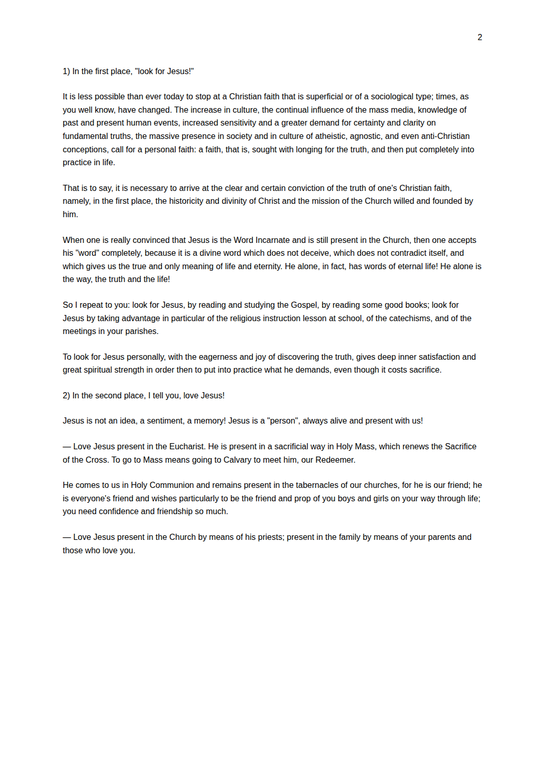2
1) In the first place, "look for Jesus!"
It is less possible than ever today to stop at a Christian faith that is superficial or of a sociological type; times, as you well know, have changed. The increase in culture, the continual influence of the mass media, knowledge of past and present human events, increased sensitivity and a greater demand for certainty and clarity on fundamental truths, the massive presence in society and in culture of atheistic, agnostic, and even anti-Christian conceptions, call for a personal faith: a faith, that is, sought with longing for the truth, and then put completely into practice in life.
That is to say, it is necessary to arrive at the clear and certain conviction of the truth of one's Christian faith, namely, in the first place, the historicity and divinity of Christ and the mission of the Church willed and founded by him.
When one is really convinced that Jesus is the Word Incarnate and is still present in the Church, then one accepts his "word" completely, because it is a divine word which does not deceive, which does not contradict itself, and which gives us the true and only meaning of life and eternity. He alone, in fact, has words of eternal life! He alone is the way, the truth and the life!
So I repeat to you: look for Jesus, by reading and studying the Gospel, by reading some good books; look for Jesus by taking advantage in particular of the religious instruction lesson at school, of the catechisms, and of the meetings in your parishes.
To look for Jesus personally, with the eagerness and joy of discovering the truth, gives deep inner satisfaction and great spiritual strength in order then to put into practice what he demands, even though it costs sacrifice.
2) In the second place, I tell you, love Jesus!
Jesus is not an idea, a sentiment, a memory! Jesus is a "person", always alive and present with us!
— Love Jesus present in the Eucharist. He is present in a sacrificial way in Holy Mass, which renews the Sacrifice of the Cross. To go to Mass means going to Calvary to meet him, our Redeemer.
He comes to us in Holy Communion and remains present in the tabernacles of our churches, for he is our friend; he is everyone's friend and wishes particularly to be the friend and prop of you boys and girls on your way through life; you need confidence and friendship so much.
— Love Jesus present in the Church by means of his priests; present in the family by means of your parents and those who love you.